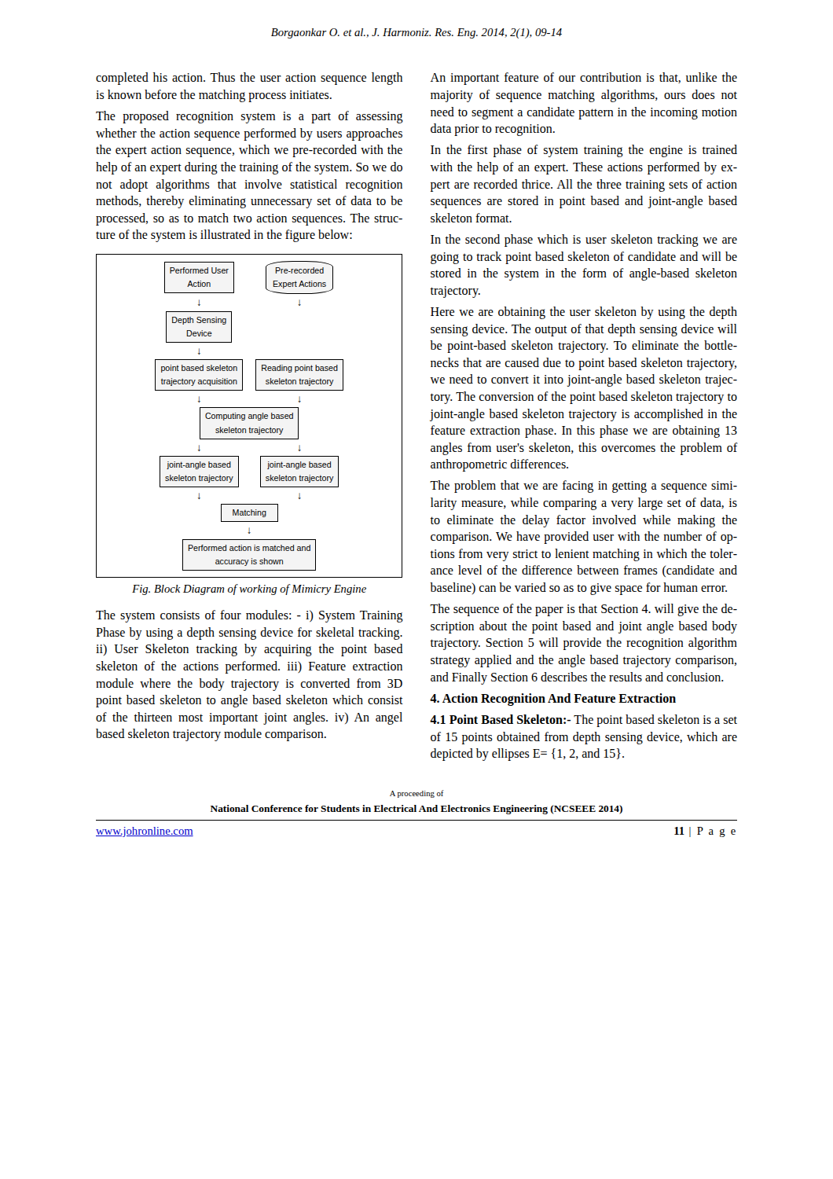Borgaonkar O. et al., J. Harmoniz. Res. Eng. 2014, 2(1), 09-14
completed his action. Thus the user action sequence length is known before the matching process initiates.
The proposed recognition system is a part of assessing whether the action sequence performed by users approaches the expert action sequence, which we pre-recorded with the help of an expert during the training of the system. So we do not adopt algorithms that involve statistical recognition methods, thereby eliminating unnecessary set of data to be processed, so as to match two action sequences. The structure of the system is illustrated in the figure below:
| Performed User Action | | Pre-recorded Expert Actions |
| ↓ | | ↓ |
| Depth Sensing Device | | |
| ↓ | | |
| point based skeleton trajectory acquisition | | Reading point based skeleton trajectory |
| ↓ | | ↓ |
| Computing angle based skeleton trajectory |
| ↓ | | ↓ |
| joint-angle based skeleton trajectory | | joint-angle based skeleton trajectory |
| ↓ | | ↓ |
| Matching |
| ↓ |
| Performed action is matched and accuracy is shown |
Fig. Block Diagram of working of Mimicry Engine
The system consists of four modules: - i) System Training Phase by using a depth sensing device for skeletal tracking. ii) User Skeleton tracking by acquiring the point based skeleton of the actions performed. iii) Feature extraction module where the body trajectory is converted from 3D point based skeleton to angle based skeleton which consist of the thirteen most important joint angles. iv) An angel based skeleton trajectory module comparison.
An important feature of our contribution is that, unlike the majority of sequence matching algorithms, ours does not need to segment a candidate pattern in the incoming motion data prior to recognition.
In the first phase of system training the engine is trained with the help of an expert. These actions performed by expert are recorded thrice. All the three training sets of action sequences are stored in point based and joint-angle based skeleton format.
In the second phase which is user skeleton tracking we are going to track point based skeleton of candidate and will be stored in the system in the form of angle-based skeleton trajectory.
Here we are obtaining the user skeleton by using the depth sensing device. The output of that depth sensing device will be point-based skeleton trajectory. To eliminate the bottlenecks that are caused due to point based skeleton trajectory, we need to convert it into joint-angle based skeleton trajectory. The conversion of the point based skeleton trajectory to joint-angle based skeleton trajectory is accomplished in the feature extraction phase. In this phase we are obtaining 13 angles from user's skeleton, this overcomes the problem of anthropometric differences.
The problem that we are facing in getting a sequence similarity measure, while comparing a very large set of data, is to eliminate the delay factor involved while making the comparison. We have provided user with the number of options from very strict to lenient matching in which the tolerance level of the difference between frames (candidate and baseline) can be varied so as to give space for human error.
The sequence of the paper is that Section 4. will give the description about the point based and joint angle based body trajectory. Section 5 will provide the recognition algorithm strategy applied and the angle based trajectory comparison, and Finally Section 6 describes the results and conclusion.
4. Action Recognition And Feature Extraction
4.1 Point Based Skeleton:- The point based skeleton is a set of 15 points obtained from depth sensing device, which are depicted by ellipses E= {1, 2, and 15}.
A proceeding of
National Conference for Students in Electrical And Electronics Engineering (NCSEEE 2014)
www.johronline.com 11 | P a g e